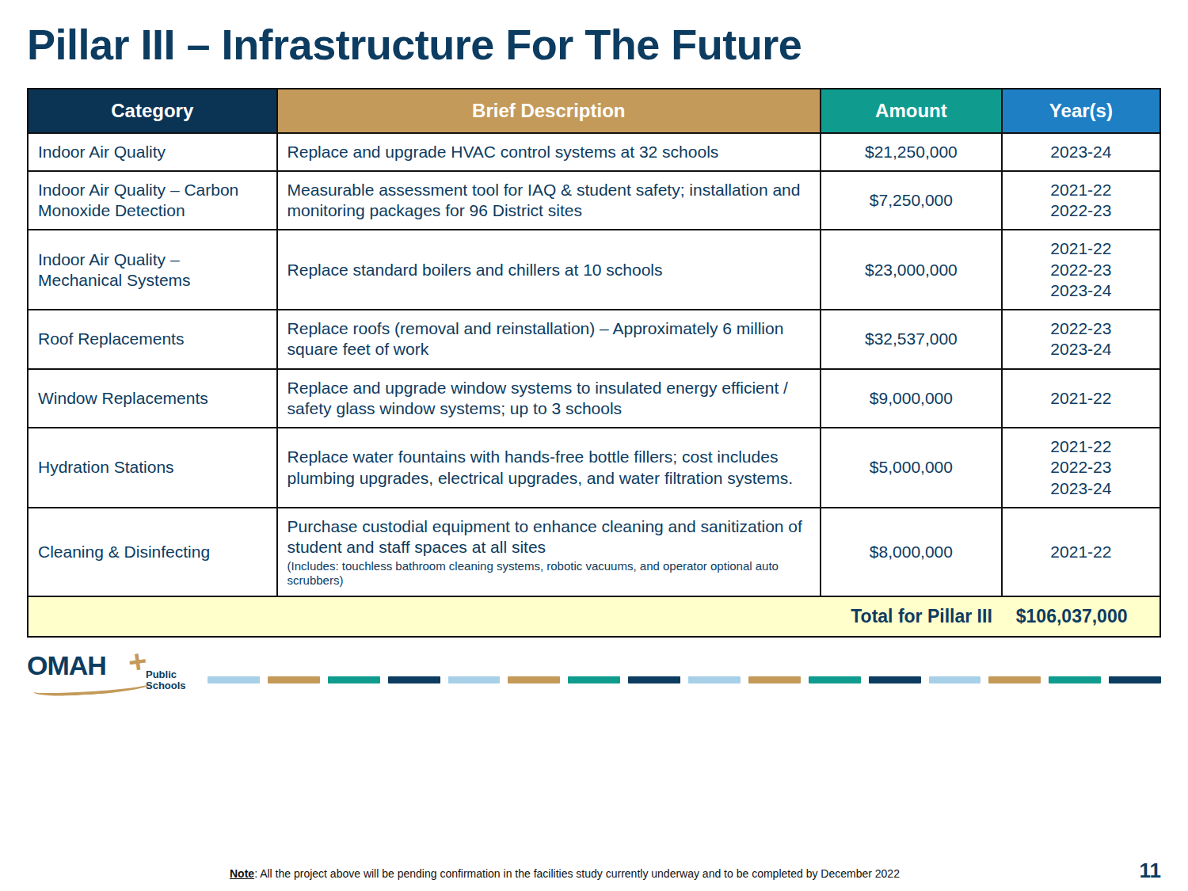Pillar III – Infrastructure For The Future
| Category | Brief Description | Amount | Year(s) |
| --- | --- | --- | --- |
| Indoor Air Quality | Replace and upgrade HVAC control systems at 32 schools | $21,250,000 | 2023-24 |
| Indoor Air Quality – Carbon Monoxide Detection | Measurable assessment tool for IAQ & student safety; installation and monitoring packages for 96 District sites | $7,250,000 | 2021-22 2022-23 |
| Indoor Air Quality – Mechanical Systems | Replace standard boilers and chillers at 10 schools | $23,000,000 | 2021-22 2022-23 2023-24 |
| Roof Replacements | Replace roofs (removal and reinstallation) – Approximately 6 million square feet of work | $32,537,000 | 2022-23 2023-24 |
| Window Replacements | Replace and upgrade window systems to insulated energy efficient / safety glass window systems; up to 3 schools | $9,000,000 | 2021-22 |
| Hydration Stations | Replace water fountains with hands-free bottle fillers; cost includes plumbing upgrades, electrical upgrades, and water filtration systems. | $5,000,000 | 2021-22 2022-23 2023-24 |
| Cleaning & Disinfecting | Purchase custodial equipment to enhance cleaning and sanitization of student and staff spaces at all sites (Includes: touchless bathroom cleaning systems, robotic vacuums, and operator optional auto scrubbers) | $8,000,000 | 2021-22 |
| Total for Pillar III | $106,037,000 |
OMAH + Public
Schools
Note: All the project above will be pending confirmation in the facilities study currently underway and to be completed by December 2022
11